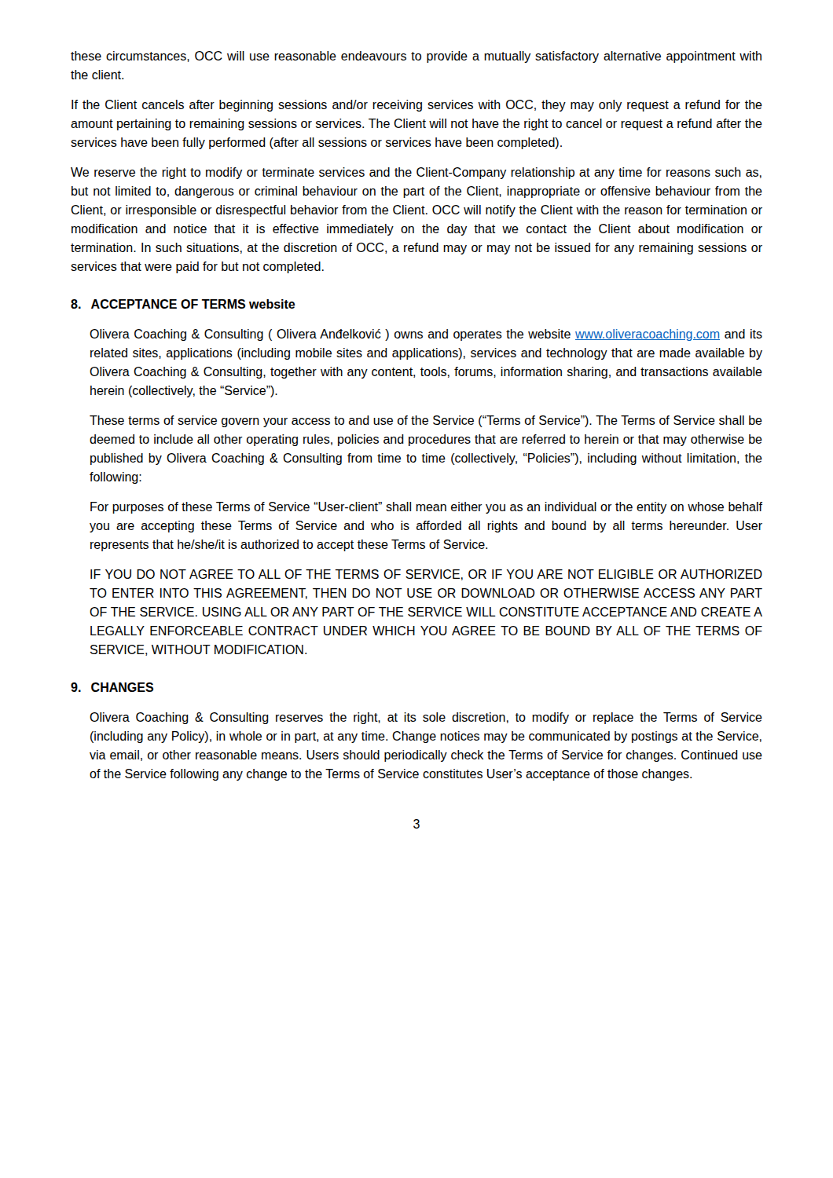these circumstances, OCC will use reasonable endeavours to provide a mutually satisfactory alternative appointment with the client.
If the Client cancels after beginning sessions and/or receiving services with OCC, they may only request a refund for the amount pertaining to remaining sessions or services. The Client will not have the right to cancel or request a refund after the services have been fully performed (after all sessions or services have been completed).
We reserve the right to modify or terminate services and the Client-Company relationship at any time for reasons such as, but not limited to, dangerous or criminal behaviour on the part of the Client, inappropriate or offensive behaviour from the Client, or irresponsible or disrespectful behavior from the Client. OCC will notify the Client with the reason for termination or modification and notice that it is effective immediately on the day that we contact the Client about modification or termination. In such situations, at the discretion of OCC, a refund may or may not be issued for any remaining sessions or services that were paid for but not completed.
8. ACCEPTANCE OF TERMS website
Olivera Coaching & Consulting ( Olivera Anđelković ) owns and operates the website www.oliveracoaching.com and its related sites, applications (including mobile sites and applications), services and technology that are made available by Olivera Coaching & Consulting, together with any content, tools, forums, information sharing, and transactions available herein (collectively, the “Service”).
These terms of service govern your access to and use of the Service (“Terms of Service”). The Terms of Service shall be deemed to include all other operating rules, policies and procedures that are referred to herein or that may otherwise be published by Olivera Coaching & Consulting from time to time (collectively, “Policies”), including without limitation, the following:
For purposes of these Terms of Service “User-client” shall mean either you as an individual or the entity on whose behalf you are accepting these Terms of Service and who is afforded all rights and bound by all terms hereunder. User represents that he/she/it is authorized to accept these Terms of Service.
IF YOU DO NOT AGREE TO ALL OF THE TERMS OF SERVICE, OR IF YOU ARE NOT ELIGIBLE OR AUTHORIZED TO ENTER INTO THIS AGREEMENT, THEN DO NOT USE OR DOWNLOAD OR OTHERWISE ACCESS ANY PART OF THE SERVICE. USING ALL OR ANY PART OF THE SERVICE WILL CONSTITUTE ACCEPTANCE AND CREATE A LEGALLY ENFORCEABLE CONTRACT UNDER WHICH YOU AGREE TO BE BOUND BY ALL OF THE TERMS OF SERVICE, WITHOUT MODIFICATION.
9. CHANGES
Olivera Coaching & Consulting reserves the right, at its sole discretion, to modify or replace the Terms of Service (including any Policy), in whole or in part, at any time. Change notices may be communicated by postings at the Service, via email, or other reasonable means. Users should periodically check the Terms of Service for changes. Continued use of the Service following any change to the Terms of Service constitutes User’s acceptance of those changes.
3